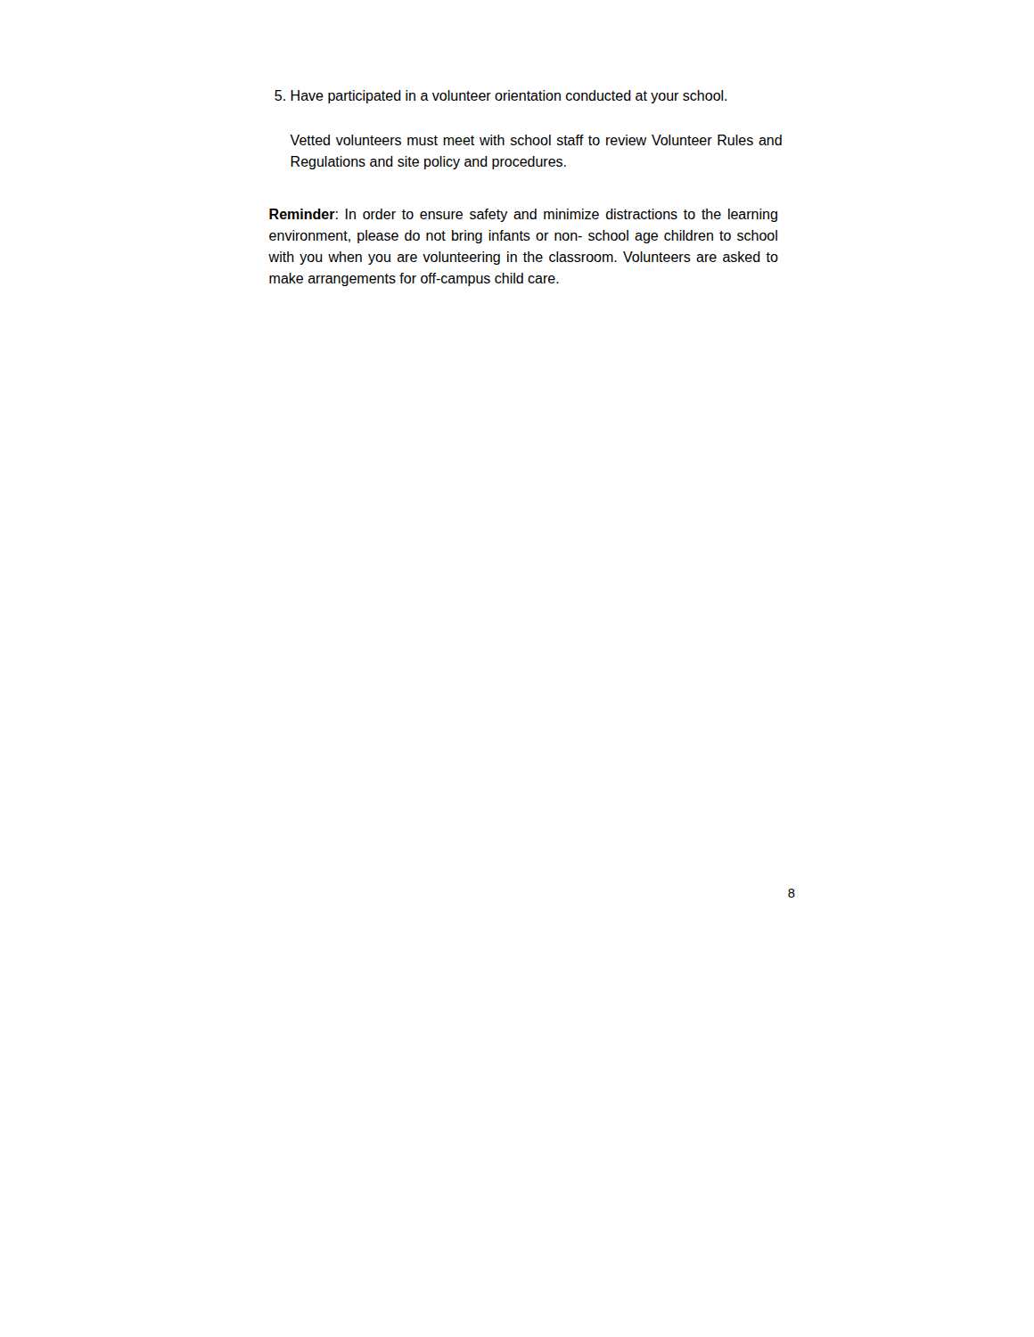Have participated in a volunteer orientation conducted at your school.
Vetted volunteers must meet with school staff to review Volunteer Rules and Regulations and site policy and procedures.
Reminder: In order to ensure safety and minimize distractions to the learning environment, please do not bring infants or non‑ school age children to school with you when you are volunteering in the classroom. Volunteers are asked to make arrangements for off‑campus child care.
8